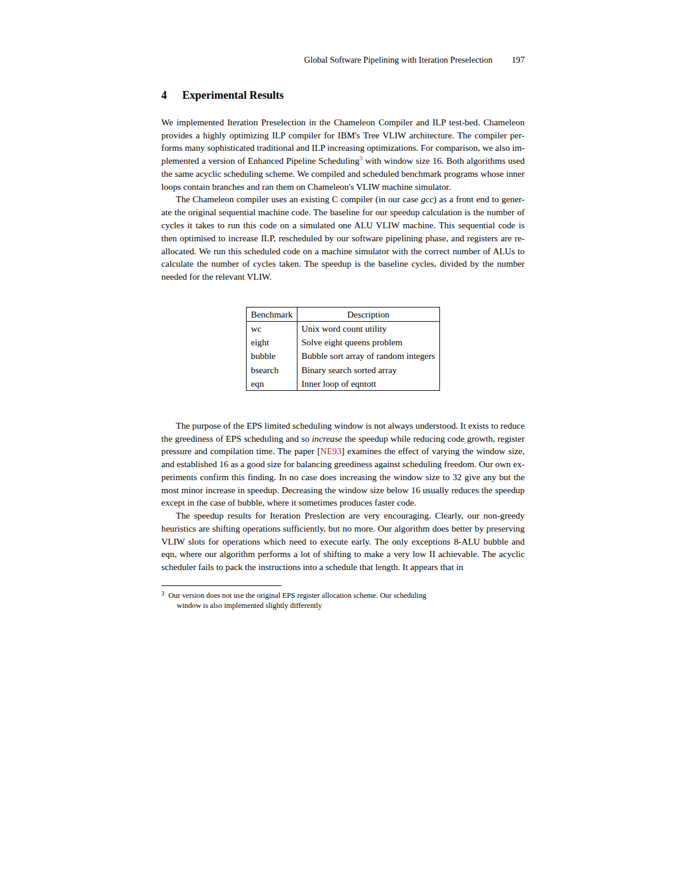Global Software Pipelining with Iteration Preselection 197
4 Experimental Results
We implemented Iteration Preselection in the Chameleon Compiler and ILP test-bed. Chameleon provides a highly optimizing ILP compiler for IBM's Tree VLIW architecture. The compiler performs many sophisticated traditional and ILP increasing optimizations. For comparison, we also implemented a version of Enhanced Pipeline Scheduling3 with window size 16. Both algorithms used the same acyclic scheduling scheme. We compiled and scheduled benchmark programs whose inner loops contain branches and ran them on Chameleon's VLIW machine simulator.
The Chameleon compiler uses an existing C compiler (in our case gcc) as a front end to generate the original sequential machine code. The baseline for our speedup calculation is the number of cycles it takes to run this code on a simulated one ALU VLIW machine. This sequential code is then optimised to increase ILP, rescheduled by our software pipelining phase, and registers are re-allocated. We run this scheduled code on a machine simulator with the correct number of ALUs to calculate the number of cycles taken. The speedup is the baseline cycles, divided by the number needed for the relevant VLIW.
| Benchmark | Description |
| --- | --- |
| wc | Unix word count utility |
| eight | Solve eight queens problem |
| bubble | Bubble sort array of random integers |
| bsearch | Binary search sorted array |
| eqn | Inner loop of eqntott |
The purpose of the EPS limited scheduling window is not always understood. It exists to reduce the greediness of EPS scheduling and so increase the speedup while reducing code growth, register pressure and compilation time. The paper [NE93] examines the effect of varying the window size, and established 16 as a good size for balancing greediness against scheduling freedom. Our own experiments confirm this finding. In no case does increasing the window size to 32 give any but the most minor increase in speedup. Decreasing the window size below 16 usually reduces the speedup except in the case of bubble, where it sometimes produces faster code.
The speedup results for Iteration Preslection are very encouraging. Clearly, our non-greedy heuristics are shifting operations sufficiently, but no more. Our algorithm does better by preserving VLIW slots for operations which need to execute early. The only exceptions 8-ALU bubble and eqn, where our algorithm performs a lot of shifting to make a very low II achievable. The acyclic scheduler fails to pack the instructions into a schedule that length. It appears that in
3 Our version does not use the original EPS register allocation scheme. Our scheduling window is also implemented slightly differently